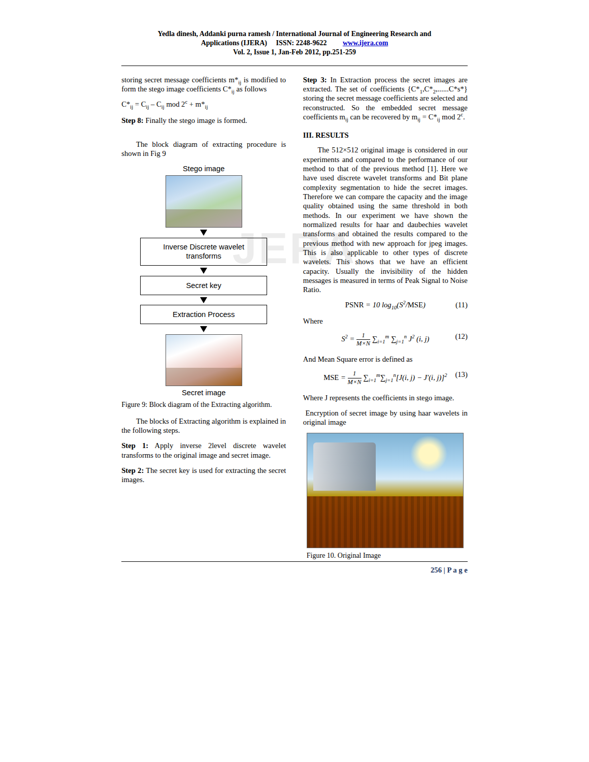JERA
Yedla dinesh, Addanki purna ramesh / International Journal of Engineering Research and Applications (IJERA) ISSN: 2248-9622 www.ijera.com Vol. 2, Issue 1, Jan-Feb 2012, pp.251-259
storing secret message coefficients m*ij is modified to form the stego image coefficients C*ij as follows
C*ij = Cij – Cij mod 2c + m*ij
Step 8: Finally the stego image is formed.
The block diagram of extracting procedure is shown in Fig 9
Stego image
Inverse Discrete wavelet
transforms
Secret key
Extraction Process
Secret image
Figure 9: Block diagram of the Extracting algorithm.
The blocks of Extracting algorithm is explained in the following steps.
Step 1: Apply inverse 2level discrete wavelet transforms to the original image and secret image.
Step 2: The secret key is used for extracting the secret images.
Step 3: In Extraction process the secret images are extracted. The set of coefficients {C*1,C*2,......C*s*} storing the secret message coefficients are selected and reconstructed. So the embedded secret message coefficients mij can be recovered by mij = C*ij mod 2c.
III. RESULTS
The 512×512 original image is considered in our experiments and compared to the performance of our method to that of the previous method [1]. Here we have used discrete wavelet transforms and Bit plane complexity segmentation to hide the secret images. Therefore we can compare the capacity and the image quality obtained using the same threshold in both methods. In our experiment we have shown the normalized results for haar and daubechies wavelet transforms and obtained the results compared to the previous method with new approach for jpeg images. This is also applicable to other types of discrete wavelets. This shows that we have an efficient capacity. Usually the invisibility of the hidden messages is measured in terms of Peak Signal to Noise Ratio.
PSNR = 10 log10(S2/MSE) (11)
Where
S2 = 1 M×N ∑i=1m ∑j=1n J2 (i, j) (12)
And Mean Square error is defined as
MSE = 1 M×N ∑i=1m∑j=1n[J(i, j) − J′(i, j)]2 (13)
Where J represents the coefficients in stego image.
Encryption of secret image by using haar wavelets in original image
Figure 10. Original Image
256 | P a g e